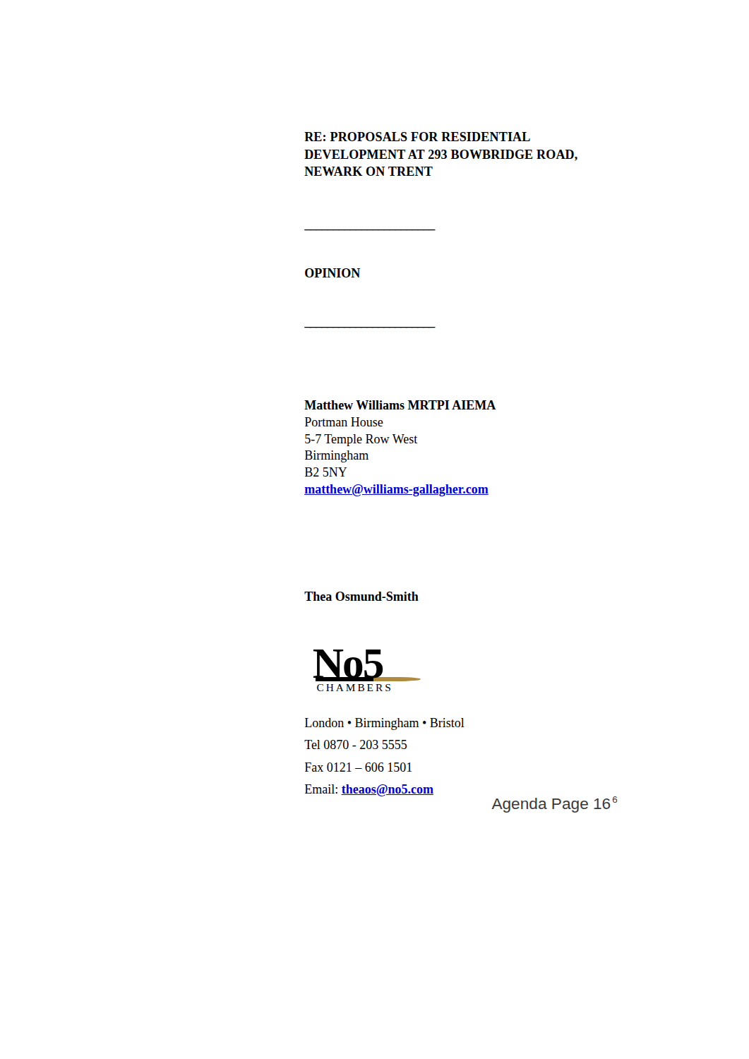RE: PROPOSALS FOR RESIDENTIAL
DEVELOPMENT AT 293 BOWBRIDGE ROAD,
NEWARK ON TRENT
_______________________
OPINION
_______________________
Matthew Williams MRTPI AIEMA
Portman House
5-7 Temple Row West
Birmingham
B2 5NY
matthew@williams-gallagher.com
Thea Osmund-Smith
No5
CHAMBERS
London • Birmingham • Bristol
Tel 0870 - 203 5555
Fax 0121 – 606 1501
Email: theaos@no5.com
Agenda Page 166